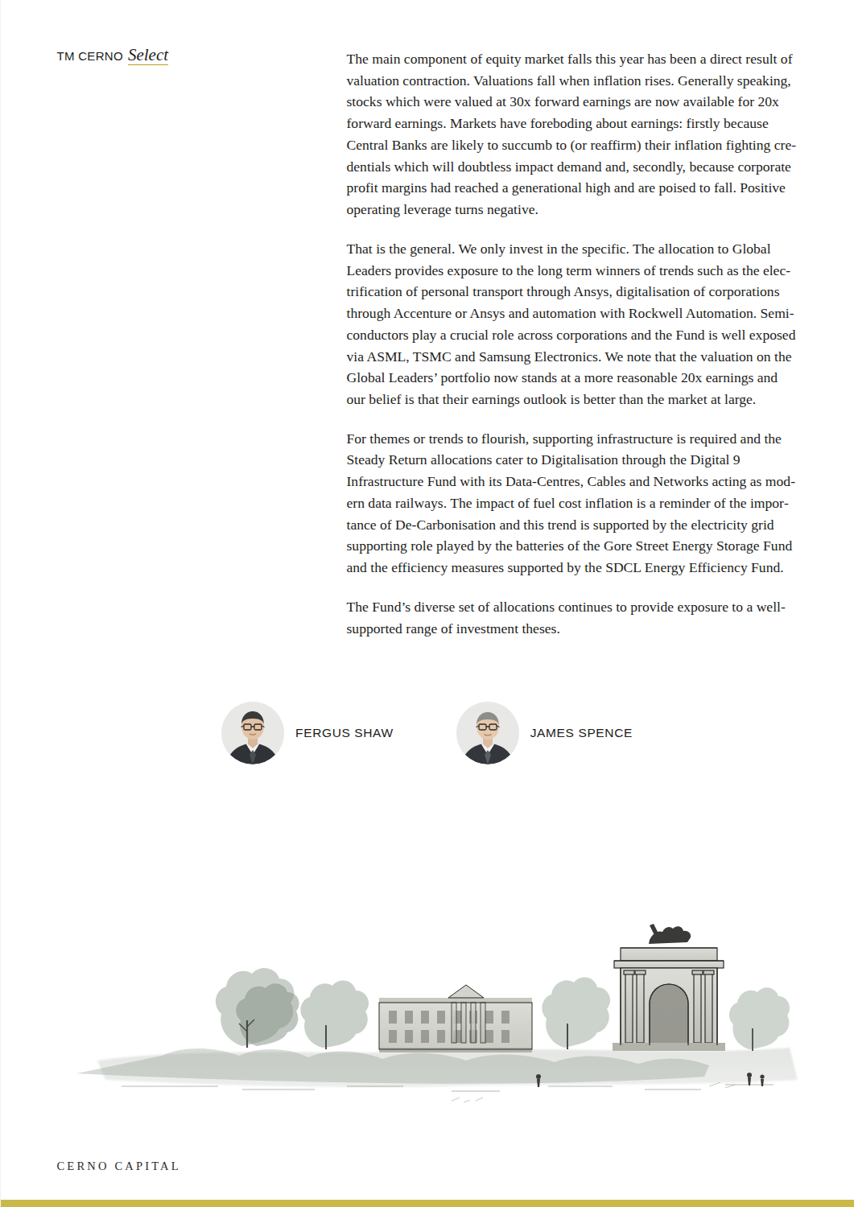TM CERNO Select
The main component of equity market falls this year has been a direct result of valuation contraction. Valuations fall when inflation rises. Generally speaking, stocks which were valued at 30x forward earnings are now available for 20x forward earnings. Markets have foreboding about earnings: firstly because Central Banks are likely to succumb to (or reaffirm) their inflation fighting credentials which will doubtless impact demand and, secondly, because corporate profit margins had reached a generational high and are poised to fall. Positive operating leverage turns negative.
That is the general. We only invest in the specific. The allocation to Global Leaders provides exposure to the long term winners of trends such as the electrification of personal transport through Ansys, digitalisation of corporations through Accenture or Ansys and automation with Rockwell Automation. Semi-conductors play a crucial role across corporations and the Fund is well exposed via ASML, TSMC and Samsung Electronics. We note that the valuation on the Global Leaders’ portfolio now stands at a more reasonable 20x earnings and our belief is that their earnings outlook is better than the market at large.
For themes or trends to flourish, supporting infrastructure is required and the Steady Return allocations cater to Digitalisation through the Digital 9 Infrastructure Fund with its Data-Centres, Cables and Networks acting as modern data railways. The impact of fuel cost inflation is a reminder of the importance of De-Carbonisation and this trend is supported by the electricity grid supporting role played by the batteries of the Gore Street Energy Storage Fund and the efficiency measures supported by the SDCL Energy Efficiency Fund.
The Fund’s diverse set of allocations continues to provide exposure to a well-supported range of investment theses.
Fergus Shaw
James Spence
Cerno Capital